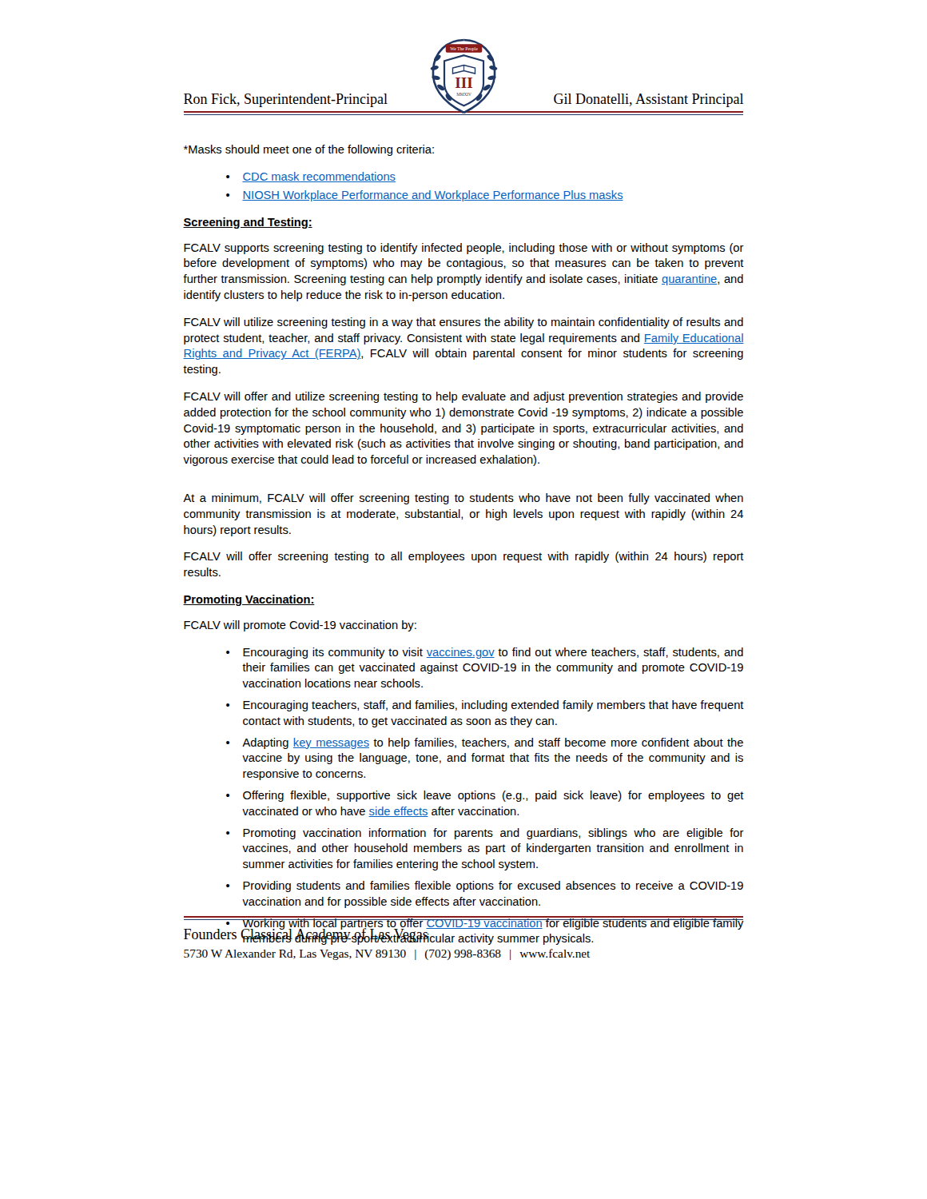We The People III MMXIV
Ron Fick, Superintendent-Principal Gil Donatelli, Assistant Principal
*Masks should meet one of the following criteria:
CDC mask recommendations
NIOSH Workplace Performance and Workplace Performance Plus masks
Screening and Testing:
FCALV supports screening testing to identify infected people, including those with or without symptoms (or before development of symptoms) who may be contagious, so that measures can be taken to prevent further transmission. Screening testing can help promptly identify and isolate cases, initiate quarantine, and identify clusters to help reduce the risk to in-person education.
FCALV will utilize screening testing in a way that ensures the ability to maintain confidentiality of results and protect student, teacher, and staff privacy. Consistent with state legal requirements and Family Educational Rights and Privacy Act (FERPA), FCALV will obtain parental consent for minor students for screening testing.
FCALV will offer and utilize screening testing to help evaluate and adjust prevention strategies and provide added protection for the school community who 1) demonstrate Covid -19 symptoms, 2) indicate a possible Covid-19 symptomatic person in the household, and 3) participate in sports, extracurricular activities, and other activities with elevated risk (such as activities that involve singing or shouting, band participation, and vigorous exercise that could lead to forceful or increased exhalation).
At a minimum, FCALV will offer screening testing to students who have not been fully vaccinated when community transmission is at moderate, substantial, or high levels upon request with rapidly (within 24 hours) report results.
FCALV will offer screening testing to all employees upon request with rapidly (within 24 hours) report results.
Promoting Vaccination:
FCALV will promote Covid-19 vaccination by:
Encouraging its community to visit vaccines.gov to find out where teachers, staff, students, and their families can get vaccinated against COVID-19 in the community and promote COVID-19 vaccination locations near schools.
Encouraging teachers, staff, and families, including extended family members that have frequent contact with students, to get vaccinated as soon as they can.
Adapting key messages to help families, teachers, and staff become more confident about the vaccine by using the language, tone, and format that fits the needs of the community and is responsive to concerns.
Offering flexible, supportive sick leave options (e.g., paid sick leave) for employees to get vaccinated or who have side effects after vaccination.
Promoting vaccination information for parents and guardians, siblings who are eligible for vaccines, and other household members as part of kindergarten transition and enrollment in summer activities for families entering the school system.
Providing students and families flexible options for excused absences to receive a COVID-19 vaccination and for possible side effects after vaccination.
Working with local partners to offer COVID-19 vaccination for eligible students and eligible family members during pre-sport/extracurricular activity summer physicals.
Founders Classical Academy of Las Vegas
5730 W Alexander Rd, Las Vegas, NV 89130|(702) 998-8368|www.fcalv.net